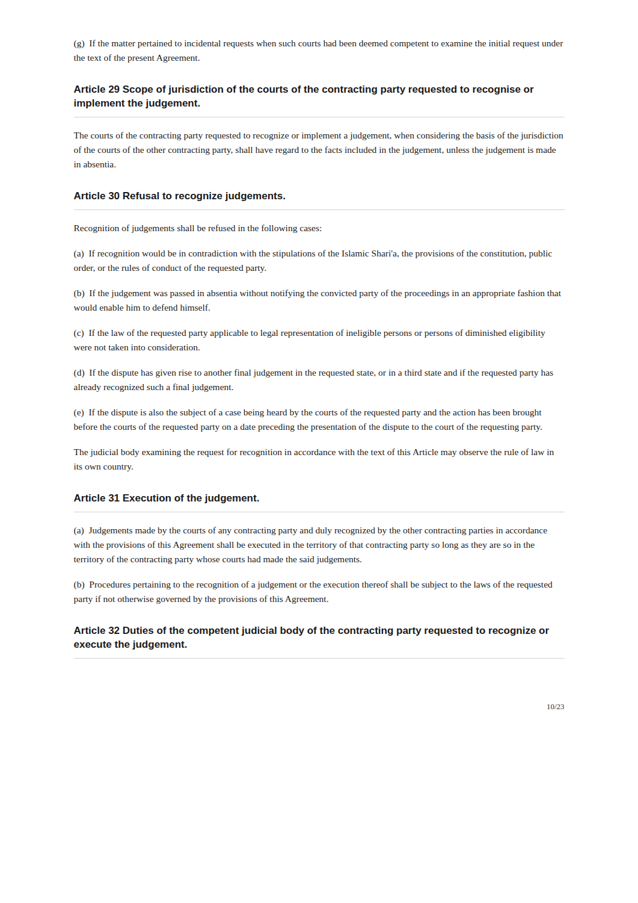(g) If the matter pertained to incidental requests when such courts had been deemed competent to examine the initial request under the text of the present Agreement.
Article 29 Scope of jurisdiction of the courts of the contracting party requested to recognise or implement the judgement.
The courts of the contracting party requested to recognize or implement a judgement, when considering the basis of the jurisdiction of the courts of the other contracting party, shall have regard to the facts included in the judgement, unless the judgement is made in absentia.
Article 30 Refusal to recognize judgements.
Recognition of judgements shall be refused in the following cases:
(a) If recognition would be in contradiction with the stipulations of the Islamic Shari'a, the provisions of the constitution, public order, or the rules of conduct of the requested party.
(b) If the judgement was passed in absentia without notifying the convicted party of the proceedings in an appropriate fashion that would enable him to defend himself.
(c) If the law of the requested party applicable to legal representation of ineligible persons or persons of diminished eligibility were not taken into consideration.
(d) If the dispute has given rise to another final judgement in the requested state, or in a third state and if the requested party has already recognized such a final judgement.
(e) If the dispute is also the subject of a case being heard by the courts of the requested party and the action has been brought before the courts of the requested party on a date preceding the presentation of the dispute to the court of the requesting party.
The judicial body examining the request for recognition in accordance with the text of this Article may observe the rule of law in its own country.
Article 31 Execution of the judgement.
(a) Judgements made by the courts of any contracting party and duly recognized by the other contracting parties in accordance with the provisions of this Agreement shall be executed in the territory of that contracting party so long as they are so in the territory of the contracting party whose courts had made the said judgements.
(b) Procedures pertaining to the recognition of a judgement or the execution thereof shall be subject to the laws of the requested party if not otherwise governed by the provisions of this Agreement.
Article 32 Duties of the competent judicial body of the contracting party requested to recognize or execute the judgement.
10/23